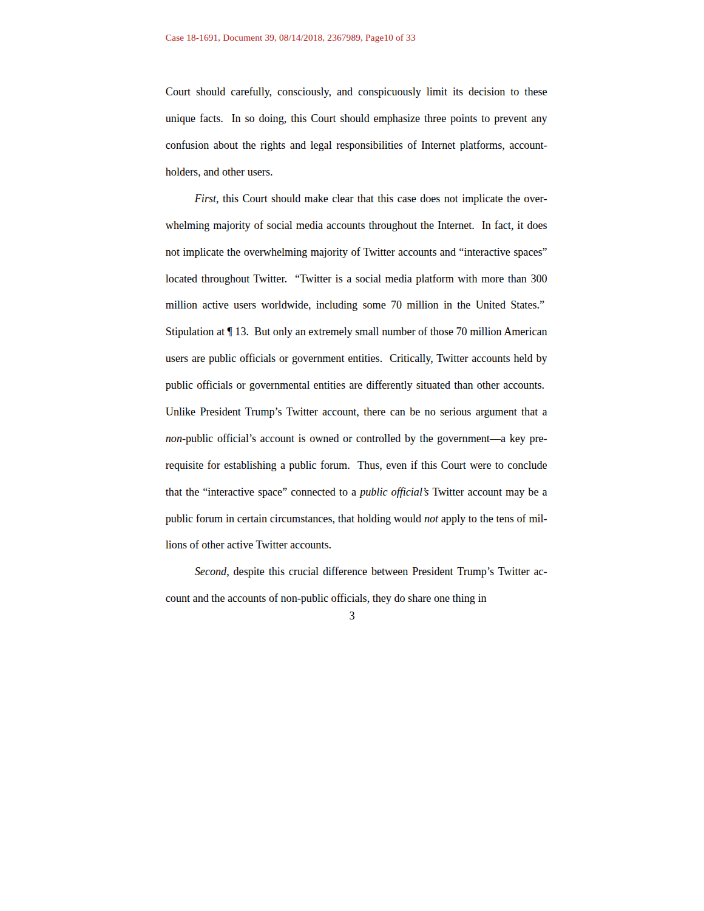Case 18-1691, Document 39, 08/14/2018, 2367989, Page10 of 33
Court should carefully, consciously, and conspicuously limit its decision to these unique facts. In so doing, this Court should emphasize three points to prevent any confusion about the rights and legal responsibilities of Internet platforms, account-holders, and other users.
First, this Court should make clear that this case does not implicate the overwhelming majority of social media accounts throughout the Internet. In fact, it does not implicate the overwhelming majority of Twitter accounts and “interactive spaces” located throughout Twitter. “Twitter is a social media platform with more than 300 million active users worldwide, including some 70 million in the United States.” Stipulation at ¶ 13. But only an extremely small number of those 70 million American users are public officials or government entities. Critically, Twitter accounts held by public officials or governmental entities are differently situated than other accounts. Unlike President Trump’s Twitter account, there can be no serious argument that a non-public official’s account is owned or controlled by the government—a key prerequisite for establishing a public forum. Thus, even if this Court were to conclude that the “interactive space” connected to a public official’s Twitter account may be a public forum in certain circumstances, that holding would not apply to the tens of millions of other active Twitter accounts.
Second, despite this crucial difference between President Trump’s Twitter account and the accounts of non-public officials, they do share one thing in
3